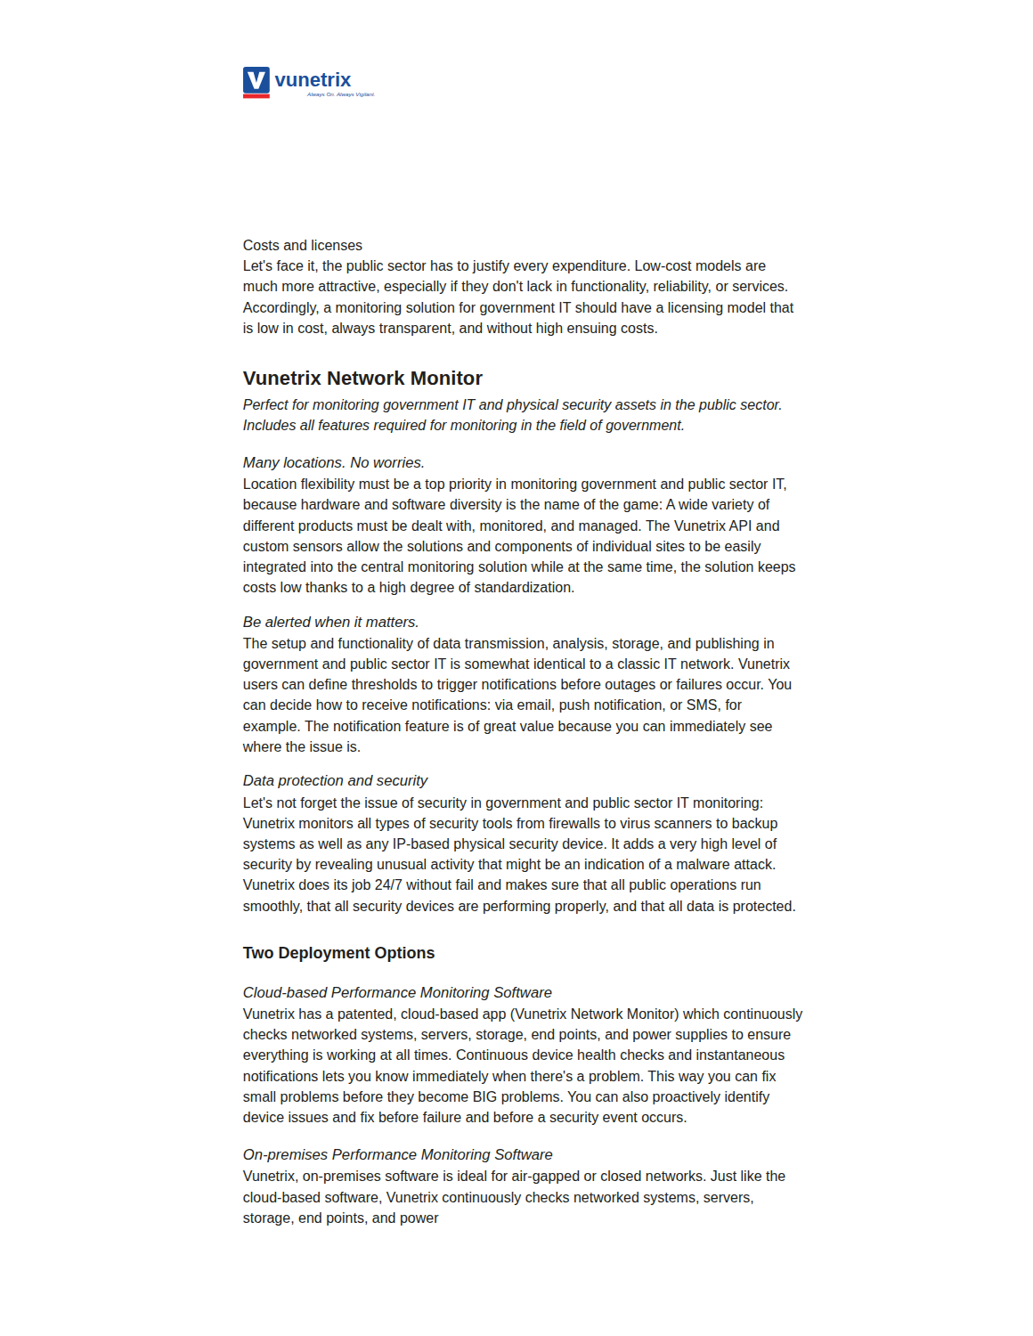Vunetrix — Always On. Always Vigilant. vunetrix Always On. Always Vigilant.
Costs and licenses
Let's face it, the public sector has to justify every expenditure. Low-cost models are much more attractive, especially if they don't lack in functionality, reliability, or services. Accordingly, a monitoring solution for government IT should have a licensing model that is low in cost, always transparent, and without high ensuing costs.
Vunetrix Network Monitor
Perfect for monitoring government IT and physical security assets in the public sector.
Includes all features required for monitoring in the field of government.
Many locations. No worries.
Location flexibility must be a top priority in monitoring government and public sector IT, because hardware and software diversity is the name of the game: A wide variety of different products must be dealt with, monitored, and managed. The Vunetrix API and custom sensors allow the solutions and components of individual sites to be easily integrated into the central monitoring solution while at the same time, the solution keeps costs low thanks to a high degree of standardization.
Be alerted when it matters.
The setup and functionality of data transmission, analysis, storage, and publishing in government and public sector IT is somewhat identical to a classic IT network. Vunetrix users can define thresholds to trigger notifications before outages or failures occur. You can decide how to receive notifications: via email, push notification, or SMS, for example. The notification feature is of great value because you can immediately see where the issue is.
Data protection and security
Let's not forget the issue of security in government and public sector IT monitoring: Vunetrix monitors all types of security tools from firewalls to virus scanners to backup systems as well as any IP-based physical security device. It adds a very high level of security by revealing unusual activity that might be an indication of a malware attack. Vunetrix does its job 24/7 without fail and makes sure that all public operations run smoothly, that all security devices are performing properly, and that all data is protected.
Two Deployment Options
Cloud-based Performance Monitoring Software
Vunetrix has a patented, cloud-based app (Vunetrix Network Monitor) which continuously checks networked systems, servers, storage, end points, and power supplies to ensure everything is working at all times. Continuous device health checks and instantaneous notifications lets you know immediately when there's a problem. This way you can fix small problems before they become BIG problems. You can also proactively identify device issues and fix before failure and before a security event occurs.
On-premises Performance Monitoring Software
Vunetrix, on-premises software is ideal for air-gapped or closed networks. Just like the cloud-based software, Vunetrix continuously checks networked systems, servers, storage, end points, and power